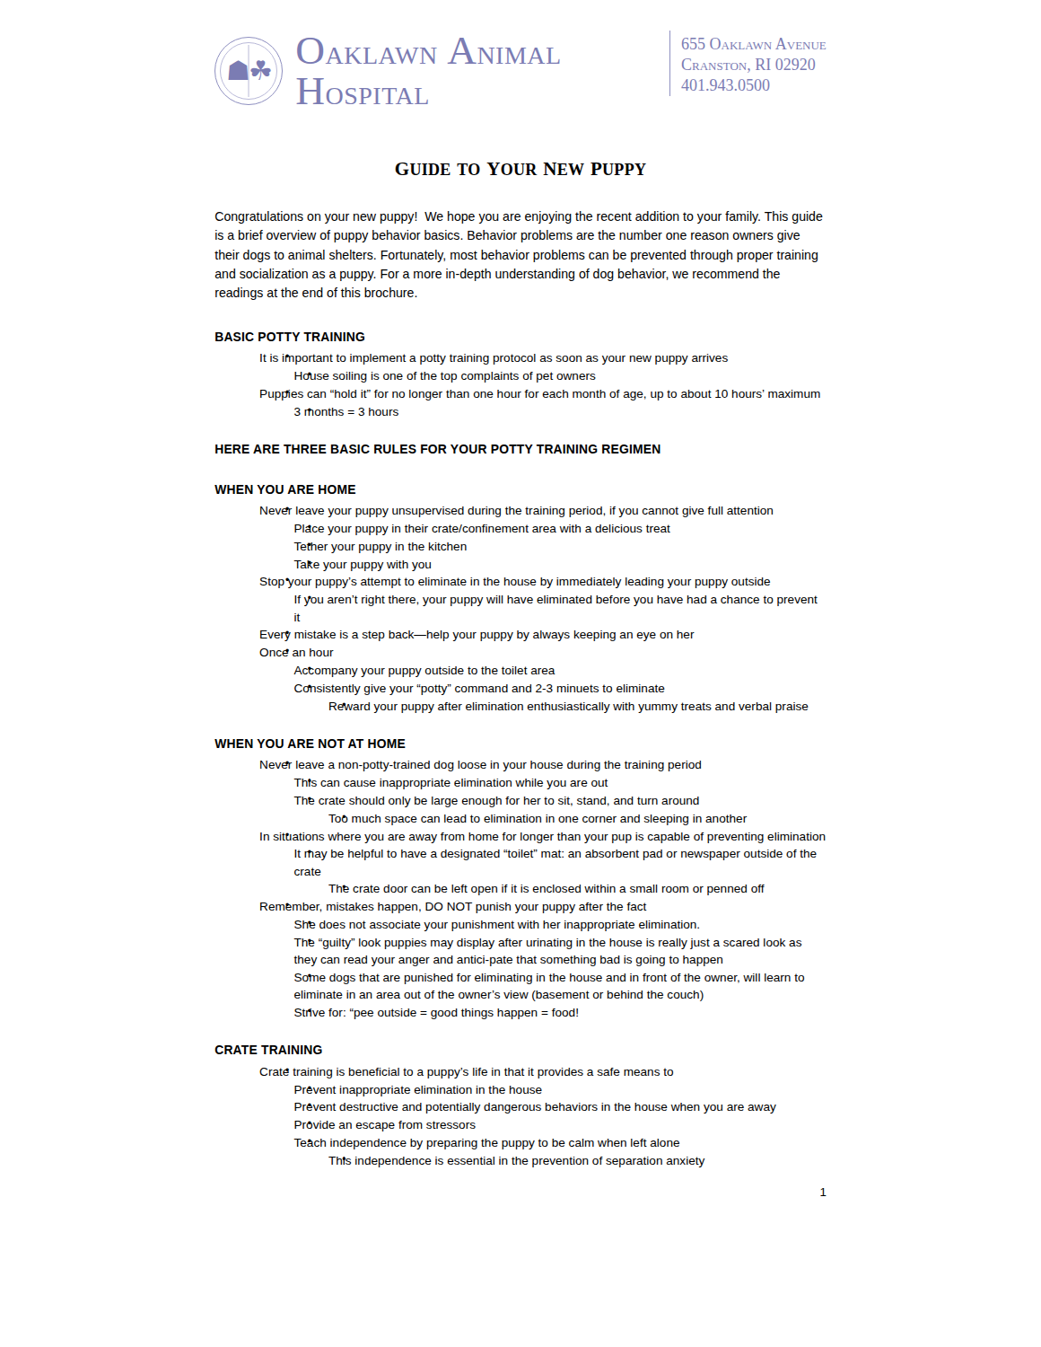☗☘
Oaklawn Animal Hospital
655 Oaklawn Avenue
Cranston, RI 02920
401.943.0500
Guide to Your New Puppy
Congratulations on your new puppy! We hope you are enjoying the recent addition to your family. This guide is a brief overview of puppy behavior basics. Behavior problems are the number one reason owners give their dogs to animal shelters. Fortunately, most behavior problems can be prevented through proper training and socialization as a puppy. For a more in-depth understanding of dog behavior, we recommend the readings at the end of this brochure.
BASIC POTTY TRAINING
It is important to implement a potty training protocol as soon as your new puppy arrives
House soiling is one of the top complaints of pet owners
Puppies can “hold it” for no longer than one hour for each month of age, up to about 10 hours’ maximum
3 months = 3 hours
HERE ARE THREE BASIC RULES FOR YOUR POTTY TRAINING REGIMEN
WHEN YOU ARE HOME
Never leave your puppy unsupervised during the training period, if you cannot give full attention
Place your puppy in their crate/confinement area with a delicious treat
Tether your puppy in the kitchen
Take your puppy with you
Stop your puppy’s attempt to eliminate in the house by immediately leading your puppy outside
If you aren’t right there, your puppy will have eliminated before you have had a chance to prevent it
Every mistake is a step back—help your puppy by always keeping an eye on her
Once an hour
Accompany your puppy outside to the toilet area
Consistently give your “potty” command and 2-3 minuets to eliminate
Reward your puppy after elimination enthusiastically with yummy treats and verbal praise
WHEN YOU ARE NOT AT HOME
Never leave a non-potty-trained dog loose in your house during the training period
This can cause inappropriate elimination while you are out
The crate should only be large enough for her to sit, stand, and turn around
Too much space can lead to elimination in one corner and sleeping in another
In situations where you are away from home for longer than your pup is capable of preventing elimination
It may be helpful to have a designated “toilet” mat: an absorbent pad or newspaper outside of the crate
The crate door can be left open if it is enclosed within a small room or penned off
Remember, mistakes happen, DO NOT punish your puppy after the fact
She does not associate your punishment with her inappropriate elimination.
The “guilty” look puppies may display after urinating in the house is really just a scared look as they can read your anger and antici-pate that something bad is going to happen
Some dogs that are punished for eliminating in the house and in front of the owner, will learn to eliminate in an area out of the owner’s view (basement or behind the couch)
Strive for: “pee outside = good things happen = food!
CRATE TRAINING
Crate training is beneficial to a puppy’s life in that it provides a safe means to
Prevent inappropriate elimination in the house
Prevent destructive and potentially dangerous behaviors in the house when you are away
Provide an escape from stressors
Teach independence by preparing the puppy to be calm when left alone
This independence is essential in the prevention of separation anxiety
1